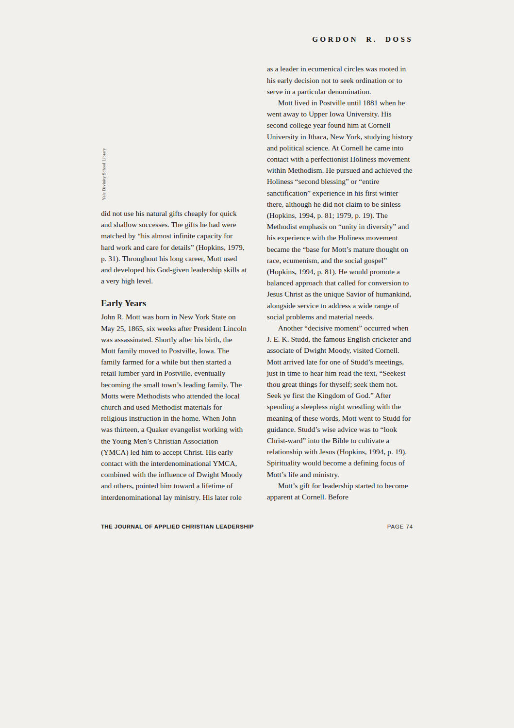GORDON R. DOSS
Yale Divinity School Library
did not use his natural gifts cheaply for quick and shallow successes. The gifts he had were matched by “his almost infinite capacity for hard work and care for details” (Hopkins, 1979, p. 31). Throughout his long career, Mott used and developed his God-given leadership skills at a very high level.
Early Years
John R. Mott was born in New York State on May 25, 1865, six weeks after President Lincoln was assassinated. Shortly after his birth, the Mott family moved to Postville, Iowa. The family farmed for a while but then started a retail lumber yard in Postville, eventually becoming the small town’s leading family. The Motts were Methodists who attended the local church and used Methodist materials for religious instruction in the home. When John was thirteen, a Quaker evangelist working with the Young Men’s Christian Association (YMCA) led him to accept Christ. His early contact with the interdenominational YMCA, combined with the influence of Dwight Moody and others, pointed him toward a lifetime of interdenominational lay ministry. His later role as a leader in ecumenical circles was rooted in his early decision not to seek ordination or to serve in a particular denomination.
Mott lived in Postville until 1881 when he went away to Upper Iowa University. His second college year found him at Cornell University in Ithaca, New York, studying history and political science. At Cornell he came into contact with a perfectionist Holiness movement within Methodism. He pursued and achieved the Holiness “second blessing” or “entire sanctification” experience in his first winter there, although he did not claim to be sinless (Hopkins, 1994, p. 81; 1979, p. 19). The Methodist emphasis on “unity in diversity” and his experience with the Holiness movement became the “base for Mott’s mature thought on race, ecumenism, and the social gospel” (Hopkins, 1994, p. 81). He would promote a balanced approach that called for conversion to Jesus Christ as the unique Savior of humankind, alongside service to address a wide range of social problems and material needs.
Another “decisive moment” occurred when J. E. K. Studd, the famous English cricketer and associate of Dwight Moody, visited Cornell. Mott arrived late for one of Studd’s meetings, just in time to hear him read the text, “Seekest thou great things for thyself; seek them not. Seek ye first the Kingdom of God.” After spending a sleepless night wrestling with the meaning of these words, Mott went to Studd for guidance. Studd’s wise advice was to “look Christ-ward” into the Bible to cultivate a relationship with Jesus (Hopkins, 1994, p. 19). Spirituality would become a defining focus of Mott’s life and ministry.
Mott’s gift for leadership started to become apparent at Cornell. Before
THE JOURNAL OF APPLIED CHRISTIAN LEADERSHIP PAGE 74